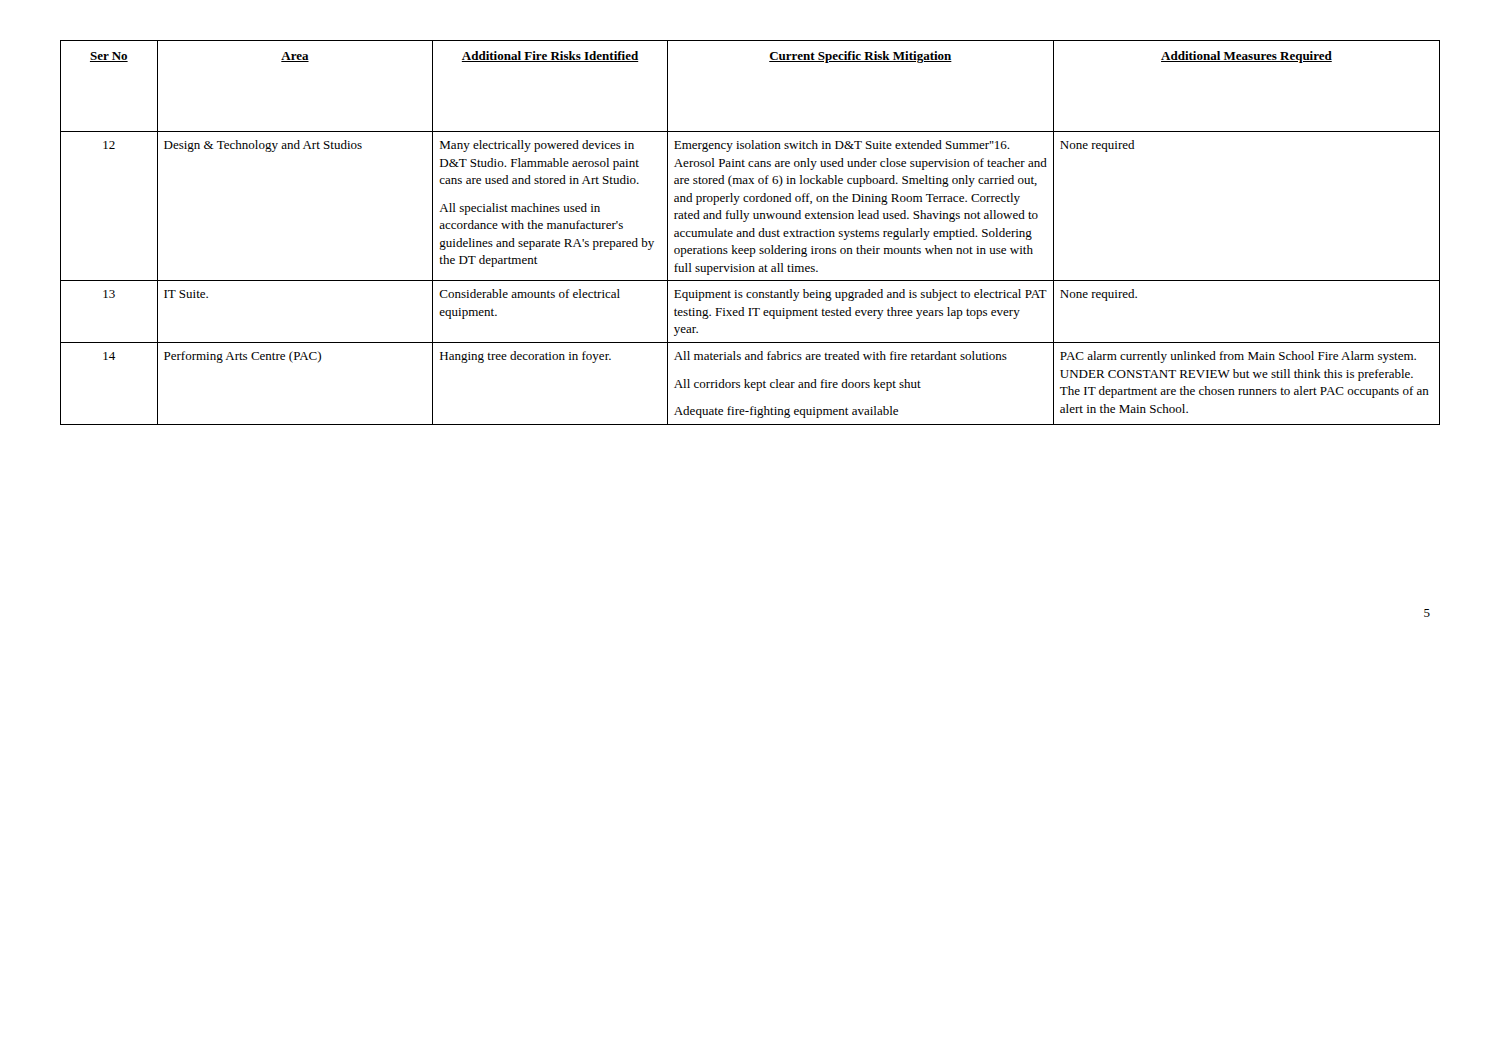| Ser No | Area | Additional Fire Risks Identified | Current Specific Risk Mitigation | Additional Measures Required |
| --- | --- | --- | --- | --- |
| 12 | Design & Technology and Art Studios | Many electrically powered devices in D&T Studio. Flammable aerosol paint cans are used and stored in Art Studio. All specialist machines used in accordance with the manufacturer's guidelines and separate RA's prepared by the DT department | Emergency isolation switch in D&T Suite extended Summer''16. Aerosol Paint cans are only used under close supervision of teacher and are stored (max of 6) in lockable cupboard. Smelting only carried out, and properly cordoned off, on the Dining Room Terrace. Correctly rated and fully unwound extension lead used. Shavings not allowed to accumulate and dust extraction systems regularly emptied. Soldering operations keep soldering irons on their mounts when not in use with full supervision at all times. | None required |
| 13 | IT Suite. | Considerable amounts of electrical equipment. | Equipment is constantly being upgraded and is subject to electrical PAT testing. Fixed IT equipment tested every three years lap tops every year. | None required. |
| 14 | Performing Arts Centre (PAC) | Hanging tree decoration in foyer. | All materials and fabrics are treated with fire retardant solutions All corridors kept clear and fire doors kept shut Adequate fire-fighting equipment available | PAC alarm currently unlinked from Main School Fire Alarm system. UNDER CONSTANT REVIEW but we still think this is preferable. The IT department are the chosen runners to alert PAC occupants of an alert in the Main School. |
5